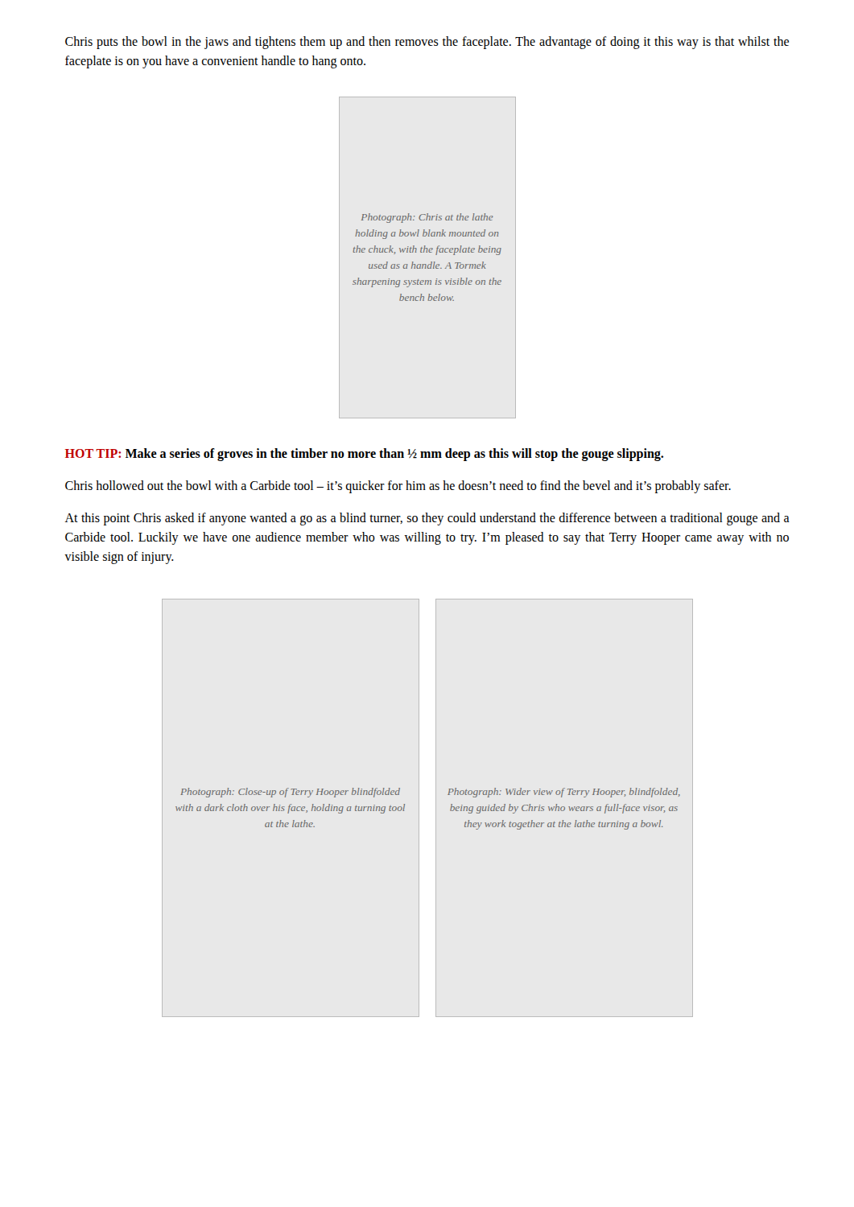Chris puts the bowl in the jaws and tightens them up and then removes the faceplate. The advantage of doing it this way is that whilst the faceplate is on you have a convenient handle to hang onto.
Photograph: Chris at the lathe holding a bowl blank mounted on the chuck, with the faceplate being used as a handle. A Tormek sharpening system is visible on the bench below.
HOT TIP: Make a series of groves in the timber no more than ½ mm deep as this will stop the gouge slipping.
Chris hollowed out the bowl with a Carbide tool – it’s quicker for him as he doesn’t need to find the bevel and it’s probably safer.
At this point Chris asked if anyone wanted a go as a blind turner, so they could understand the difference between a traditional gouge and a Carbide tool. Luckily we have one audience member who was willing to try. I’m pleased to say that Terry Hooper came away with no visible sign of injury.
Photograph: Close-up of Terry Hooper blindfolded with a dark cloth over his face, holding a turning tool at the lathe.
Photograph: Wider view of Terry Hooper, blindfolded, being guided by Chris who wears a full-face visor, as they work together at the lathe turning a bowl.